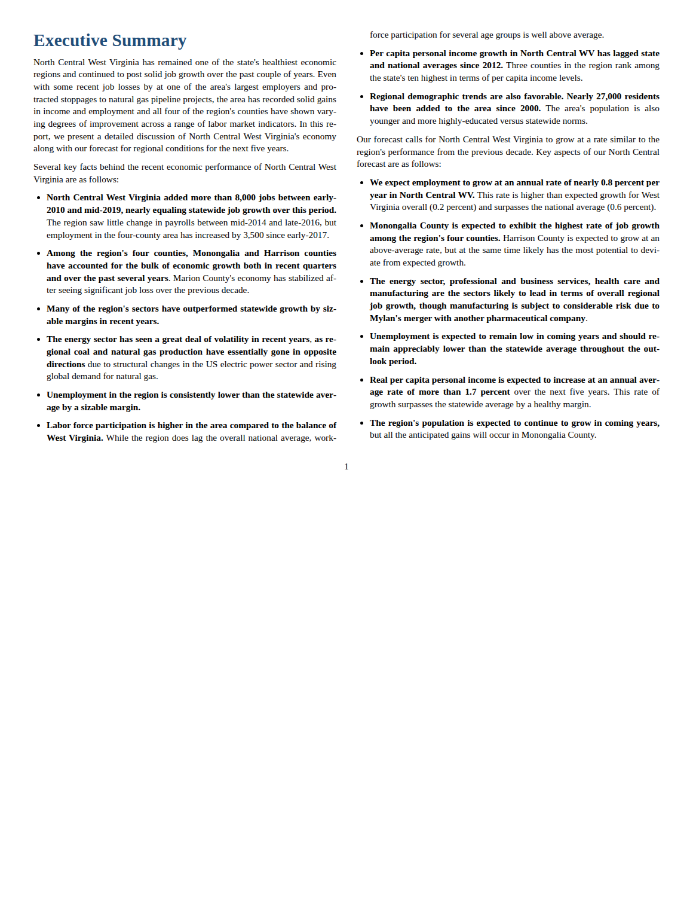Executive Summary
North Central West Virginia has remained one of the state's healthiest economic regions and continued to post solid job growth over the past couple of years. Even with some recent job losses by at one of the area's largest employers and protracted stoppages to natural gas pipeline projects, the area has recorded solid gains in income and employment and all four of the region's counties have shown varying degrees of improvement across a range of labor market indicators. In this report, we present a detailed discussion of North Central West Virginia's economy along with our forecast for regional conditions for the next five years.
Several key facts behind the recent economic performance of North Central West Virginia are as follows:
North Central West Virginia added more than 8,000 jobs between early-2010 and mid-2019, nearly equaling statewide job growth over this period. The region saw little change in payrolls between mid-2014 and late-2016, but employment in the four-county area has increased by 3,500 since early-2017.
Among the region's four counties, Monongalia and Harrison counties have accounted for the bulk of economic growth both in recent quarters and over the past several years. Marion County's economy has stabilized after seeing significant job loss over the previous decade.
Many of the region's sectors have outperformed statewide growth by sizable margins in recent years.
The energy sector has seen a great deal of volatility in recent years, as regional coal and natural gas production have essentially gone in opposite directions due to structural changes in the US electric power sector and rising global demand for natural gas.
Unemployment in the region is consistently lower than the statewide average by a sizable margin.
Labor force participation is higher in the area compared to the balance of West Virginia. While the region does lag the overall national average, workforce participation for several age groups is well above average.
Per capita personal income growth in North Central WV has lagged state and national averages since 2012. Three counties in the region rank among the state's ten highest in terms of per capita income levels.
Regional demographic trends are also favorable. Nearly 27,000 residents have been added to the area since 2000. The area's population is also younger and more highly-educated versus statewide norms.
Our forecast calls for North Central West Virginia to grow at a rate similar to the region's performance from the previous decade. Key aspects of our North Central forecast are as follows:
We expect employment to grow at an annual rate of nearly 0.8 percent per year in North Central WV. This rate is higher than expected growth for West Virginia overall (0.2 percent) and surpasses the national average (0.6 percent).
Monongalia County is expected to exhibit the highest rate of job growth among the region's four counties. Harrison County is expected to grow at an above-average rate, but at the same time likely has the most potential to deviate from expected growth.
The energy sector, professional and business services, health care and manufacturing are the sectors likely to lead in terms of overall regional job growth, though manufacturing is subject to considerable risk due to Mylan's merger with another pharmaceutical company.
Unemployment is expected to remain low in coming years and should remain appreciably lower than the statewide average throughout the outlook period.
Real per capita personal income is expected to increase at an annual average rate of more than 1.7 percent over the next five years. This rate of growth surpasses the statewide average by a healthy margin.
The region's population is expected to continue to grow in coming years, but all the anticipated gains will occur in Monongalia County.
1